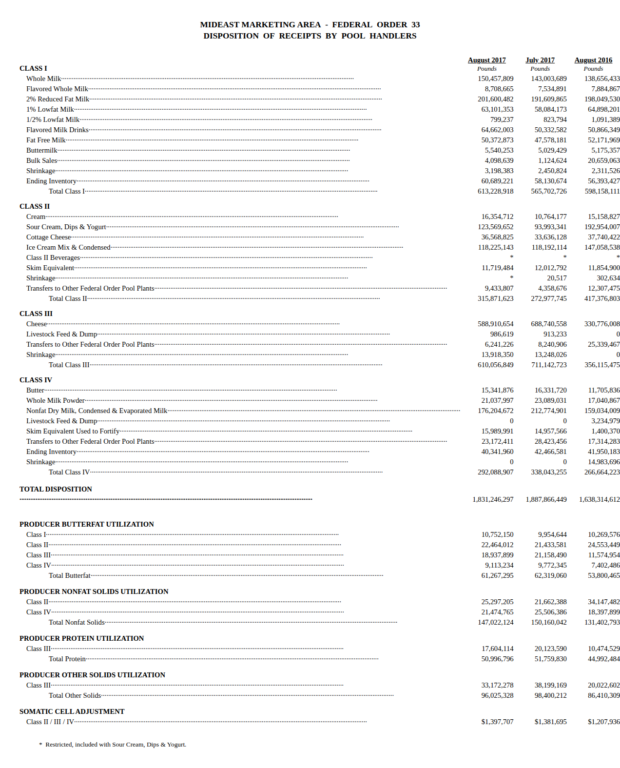MIDEAST MARKETING AREA - FEDERAL ORDER 33
DISPOSITION OF RECEIPTS BY POOL HANDLERS
| | August 2017 | July 2017 | August 2016 |
| CLASS I | Pounds | Pounds | Pounds |
| Whole Milk | 150,457,809 | 143,003,689 | 138,656,433 |
| Flavored Whole Milk | 8,708,665 | 7,534,891 | 7,884,867 |
| 2% Reduced Fat Milk | 201,600,482 | 191,609,865 | 198,049,530 |
| 1% Lowfat Milk | 63,101,353 | 58,084,173 | 64,898,201 |
| 1/2% Lowfat Milk | 799,237 | 823,794 | 1,091,389 |
| Flavored Milk Drinks | 64,662,003 | 50,332,582 | 50,866,349 |
| Fat Free Milk | 50,372,873 | 47,578,181 | 52,171,969 |
| Buttermilk | 5,540,253 | 5,029,429 | 5,175,357 |
| Bulk Sales | 4,098,639 | 1,124,624 | 20,659,063 |
| Shrinkage | 3,198,383 | 2,450,824 | 2,311,526 |
| Ending Inventory | 60,689,221 | 58,130,674 | 56,393,427 |
| Total Class I | 613,228,918 | 565,702,726 | 598,158,111 |
| CLASS II | | | |
| Cream | 16,354,712 | 10,764,177 | 15,158,827 |
| Sour Cream, Dips & Yogurt | 123,569,652 | 93,993,341 | 192,954,007 |
| Cottage Cheese | 36,568,825 | 33,636,128 | 37,740,422 |
| Ice Cream Mix & Condensed | 118,225,143 | 118,192,114 | 147,058,538 |
| Class II Beverages | * | * | * |
| Skim Equivalent | 11,719,484 | 12,012,792 | 11,854,900 |
| Shrinkage | * | 20,517 | 302,634 |
| Transfers to Other Federal Order Pool Plants | 9,433,807 | 4,358,676 | 12,307,475 |
| Total Class II | 315,871,623 | 272,977,745 | 417,376,803 |
| CLASS III | | | |
| Cheese | 588,910,654 | 688,740,558 | 330,776,008 |
| Livestock Feed & Dump | 986,619 | 913,233 | 0 |
| Transfers to Other Federal Order Pool Plants | 6,241,226 | 8,240,906 | 25,339,467 |
| Shrinkage | 13,918,350 | 13,248,026 | 0 |
| Total Class III | 610,056,849 | 711,142,723 | 356,115,475 |
| CLASS IV | | | |
| Butter | 15,341,876 | 16,331,720 | 11,705,836 |
| Whole Milk Powder | 21,037,997 | 23,089,031 | 17,040,867 |
| Nonfat Dry Milk, Condensed & Evaporated Milk | 176,204,672 | 212,774,901 | 159,034,009 |
| Livestock Feed & Dump | 0 | 0 | 3,234,979 |
| Skim Equivalent Used to Fortify | 15,989,991 | 14,957,566 | 1,400,370 |
| Transfers to Other Federal Order Pool Plants | 23,172,411 | 28,423,456 | 17,314,283 |
| Ending Inventory | 40,341,960 | 42,466,581 | 41,950,183 |
| Shrinkage | 0 | 0 | 14,983,696 |
| Total Class IV | 292,088,907 | 338,043,255 | 266,664,223 |
| TOTAL DISPOSITION | 1,831,246,297 | 1,887,866,449 | 1,638,314,612 |
| PRODUCER BUTTERFAT UTILIZATION | | | |
| Class I | 10,752,150 | 9,954,644 | 10,269,576 |
| Class II | 22,464,012 | 21,433,581 | 24,553,449 |
| Class III | 18,937,899 | 21,158,490 | 11,574,954 |
| Class IV | 9,113,234 | 9,772,345 | 7,402,486 |
| Total Butterfat | 61,267,295 | 62,319,060 | 53,800,465 |
| PRODUCER NONFAT SOLIDS UTILIZATION | | | |
| Class II | 25,297,205 | 21,662,388 | 34,147,482 |
| Class IV | 21,474,765 | 25,506,386 | 18,397,899 |
| Total Nonfat Solids | 147,022,124 | 150,160,042 | 131,402,793 |
| PRODUCER PROTEIN UTILIZATION | | | |
| Class III | 17,604,114 | 20,123,590 | 10,474,529 |
| Total Protein | 50,996,796 | 51,759,830 | 44,992,484 |
| PRODUCER OTHER SOLIDS UTILIZATION | | | |
| Class III | 33,172,278 | 38,199,169 | 20,022,602 |
| Total Other Solids | 96,025,328 | 98,400,212 | 86,410,309 |
| SOMATIC CELL ADJUSTMENT | | | |
| Class II / III / IV | $1,397,707 | $1,381,695 | $1,207,936 |
* Restricted, included with Sour Cream, Dips & Yogurt.